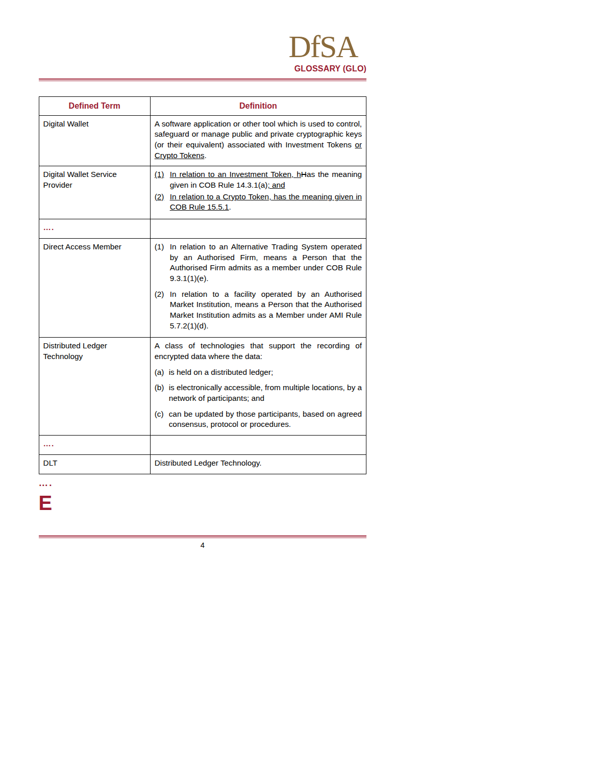Df SA
GLOSSARY (GLO)
| Defined Term | Definition |
| --- | --- |
| Digital Wallet | A software application or other tool which is used to control, safeguard or manage public and private cryptographic keys (or their equivalent) associated with Investment Tokens or Crypto Tokens . |
| Digital Wallet Service Provider | (1) In relation to an Investment Token, h H as the meaning given in COB Rule 14.3.1(a) ; and (2) In relation to a Crypto Token, has the meaning given in COB Rule 15.5.1 . |
| …. | |
| Direct Access Member | (1) In relation to an Alternative Trading System operated by an Authorised Firm, means a Person that the Authorised Firm admits as a member under COB Rule 9.3.1(1)(e). (2) In relation to a facility operated by an Authorised Market Institution, means a Person that the Authorised Market Institution admits as a Member under AMI Rule 5.7.2(1)(d). |
| Distributed Ledger Technology | A class of technologies that support the recording of encrypted data where the data: (a) is held on a distributed ledger; (b) is electronically accessible, from multiple locations, by a network of participants; and (c) can be updated by those participants, based on agreed consensus, protocol or procedures. |
| …. | |
| DLT | Distributed Ledger Technology. |
….
E
4